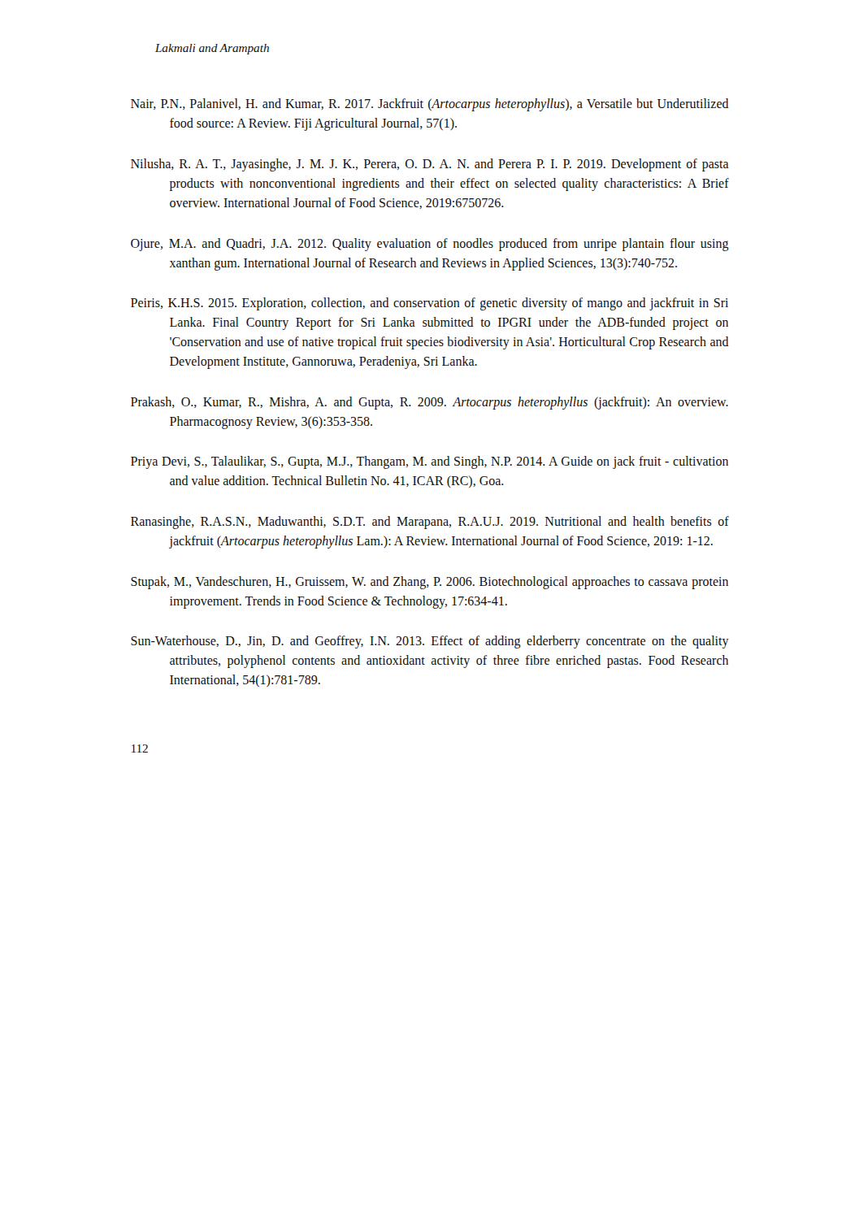Lakmali and Arampath
Nair, P.N., Palanivel, H. and Kumar, R. 2017. Jackfruit (Artocarpus heterophyllus), a Versatile but Underutilized food source: A Review. Fiji Agricultural Journal, 57(1).
Nilusha, R. A. T., Jayasinghe, J. M. J. K., Perera, O. D. A. N. and Perera P. I. P. 2019. Development of pasta products with nonconventional ingredients and their effect on selected quality characteristics: A Brief overview. International Journal of Food Science, 2019:6750726.
Ojure, M.A. and Quadri, J.A. 2012. Quality evaluation of noodles produced from unripe plantain flour using xanthan gum. International Journal of Research and Reviews in Applied Sciences, 13(3):740-752.
Peiris, K.H.S. 2015. Exploration, collection, and conservation of genetic diversity of mango and jackfruit in Sri Lanka. Final Country Report for Sri Lanka submitted to IPGRI under the ADB-funded project on 'Conservation and use of native tropical fruit species biodiversity in Asia'. Horticultural Crop Research and Development Institute, Gannoruwa, Peradeniya, Sri Lanka.
Prakash, O., Kumar, R., Mishra, A. and Gupta, R. 2009. Artocarpus heterophyllus (jackfruit): An overview. Pharmacognosy Review, 3(6):353-358.
Priya Devi, S., Talaulikar, S., Gupta, M.J., Thangam, M. and Singh, N.P. 2014. A Guide on jack fruit - cultivation and value addition. Technical Bulletin No. 41, ICAR (RC), Goa.
Ranasinghe, R.A.S.N., Maduwanthi, S.D.T. and Marapana, R.A.U.J. 2019. Nutritional and health benefits of jackfruit (Artocarpus heterophyllus Lam.): A Review. International Journal of Food Science, 2019: 1-12.
Stupak, M., Vandeschuren, H., Gruissem, W. and Zhang, P. 2006. Biotechnological approaches to cassava protein improvement. Trends in Food Science & Technology, 17:634-41.
Sun-Waterhouse, D., Jin, D. and Geoffrey, I.N. 2013. Effect of adding elderberry concentrate on the quality attributes, polyphenol contents and antioxidant activity of three fibre enriched pastas. Food Research International, 54(1):781-789.
112